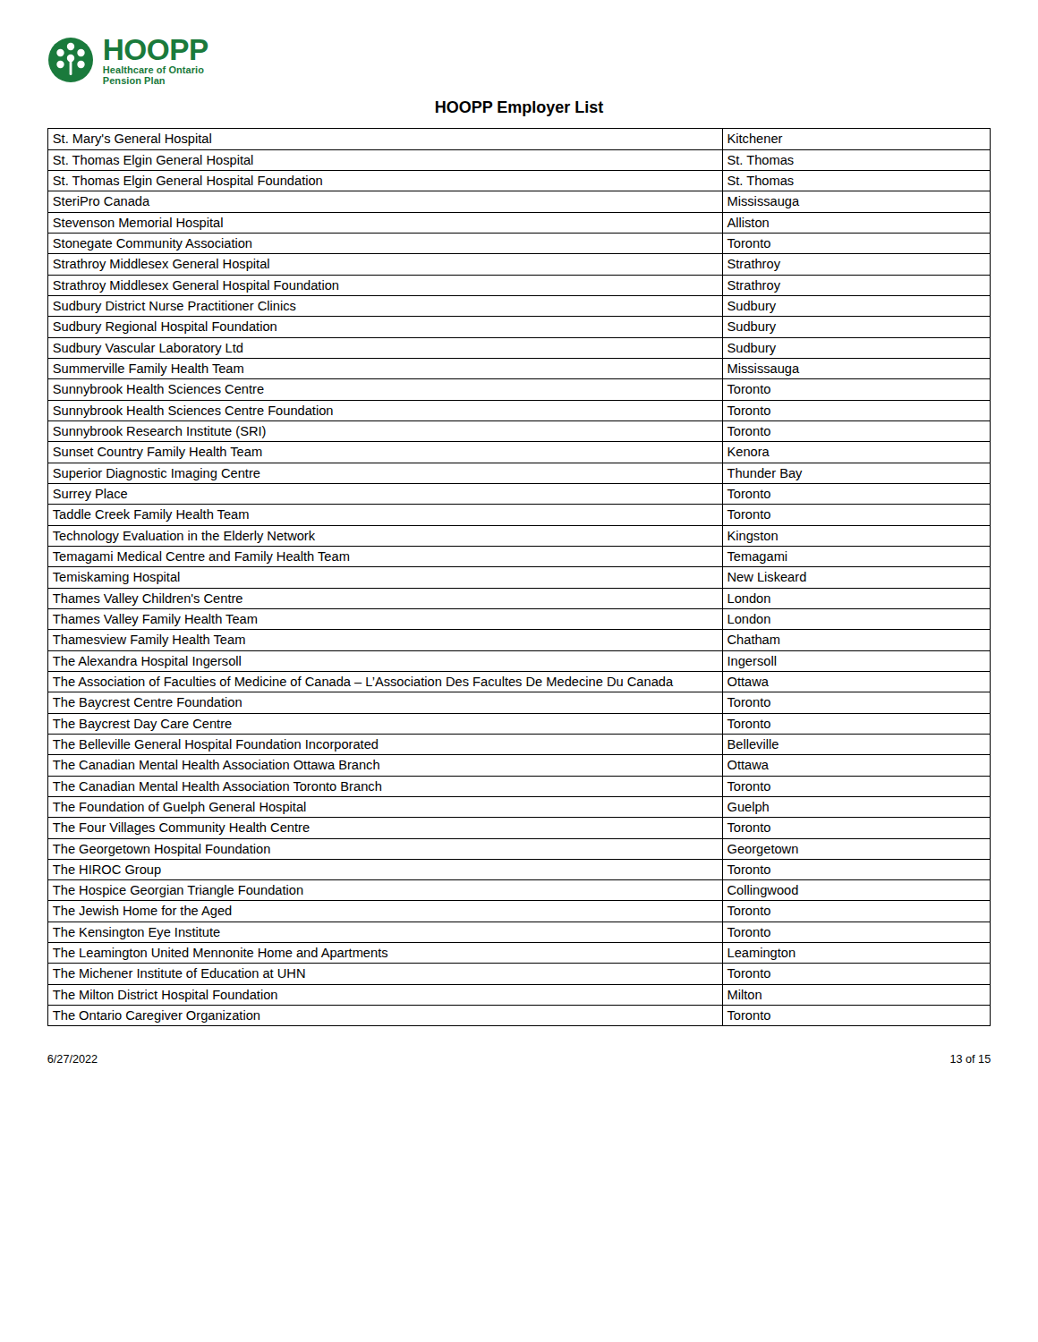HOOPP
Healthcare of Ontario
Pension Plan
HOOPP Employer List
| St. Mary's General Hospital | Kitchener |
| St. Thomas Elgin General Hospital | St. Thomas |
| St. Thomas Elgin General Hospital Foundation | St. Thomas |
| SteriPro Canada | Mississauga |
| Stevenson Memorial Hospital | Alliston |
| Stonegate Community Association | Toronto |
| Strathroy Middlesex General Hospital | Strathroy |
| Strathroy Middlesex General Hospital Foundation | Strathroy |
| Sudbury District Nurse Practitioner Clinics | Sudbury |
| Sudbury Regional Hospital Foundation | Sudbury |
| Sudbury Vascular Laboratory Ltd | Sudbury |
| Summerville Family Health Team | Mississauga |
| Sunnybrook Health Sciences Centre | Toronto |
| Sunnybrook Health Sciences Centre Foundation | Toronto |
| Sunnybrook Research Institute (SRI) | Toronto |
| Sunset Country Family Health Team | Kenora |
| Superior Diagnostic Imaging Centre | Thunder Bay |
| Surrey Place | Toronto |
| Taddle Creek Family Health Team | Toronto |
| Technology Evaluation in the Elderly Network | Kingston |
| Temagami Medical Centre and Family Health Team | Temagami |
| Temiskaming Hospital | New Liskeard |
| Thames Valley Children's Centre | London |
| Thames Valley Family Health Team | London |
| Thamesview Family Health Team | Chatham |
| The Alexandra Hospital Ingersoll | Ingersoll |
| The Association of Faculties of Medicine of Canada – L’Association Des Facultes De Medecine Du Canada | Ottawa |
| The Baycrest Centre Foundation | Toronto |
| The Baycrest Day Care Centre | Toronto |
| The Belleville General Hospital Foundation Incorporated | Belleville |
| The Canadian Mental Health Association Ottawa Branch | Ottawa |
| The Canadian Mental Health Association Toronto Branch | Toronto |
| The Foundation of Guelph General Hospital | Guelph |
| The Four Villages Community Health Centre | Toronto |
| The Georgetown Hospital Foundation | Georgetown |
| The HIROC Group | Toronto |
| The Hospice Georgian Triangle Foundation | Collingwood |
| The Jewish Home for the Aged | Toronto |
| The Kensington Eye Institute | Toronto |
| The Leamington United Mennonite Home and Apartments | Leamington |
| The Michener Institute of Education at UHN | Toronto |
| The Milton District Hospital Foundation | Milton |
| The Ontario Caregiver Organization | Toronto |
6/27/2022 13 of 15